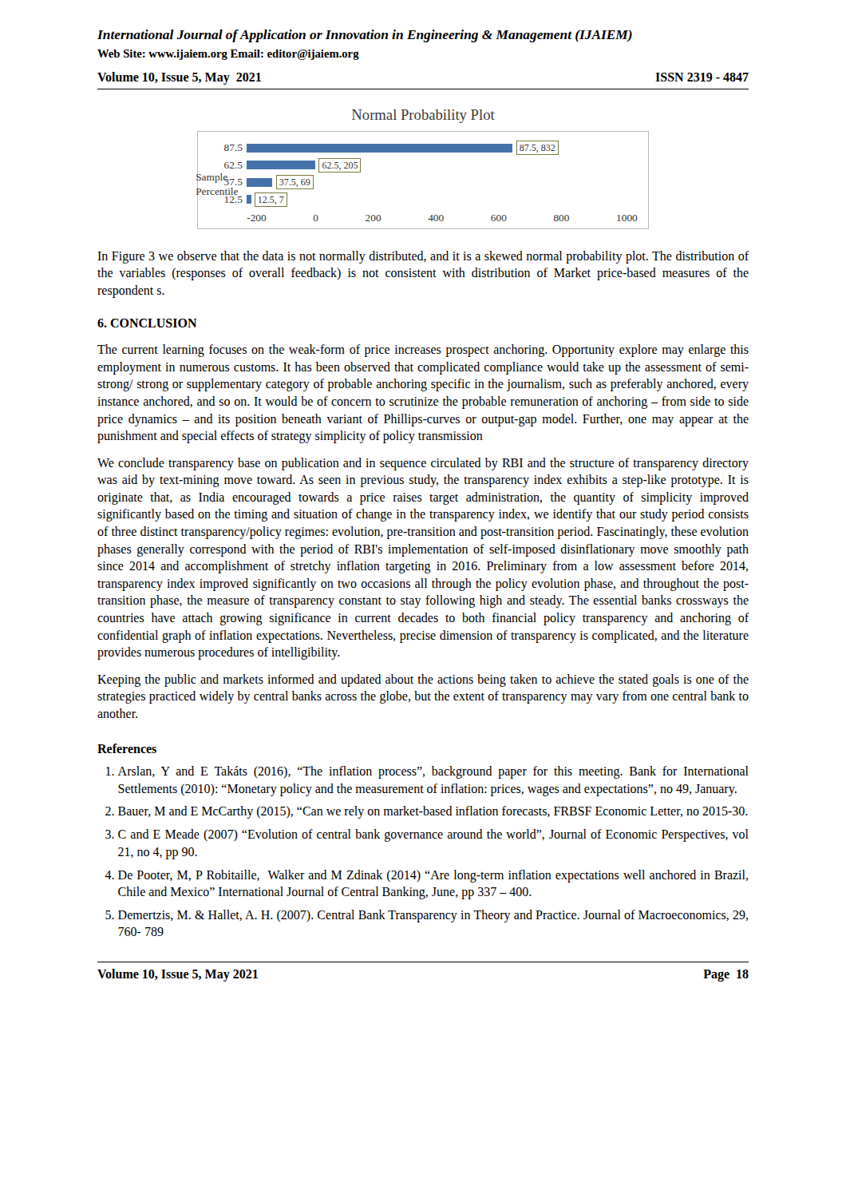International Journal of Application or Innovation in Engineering & Management (IJAIEM)
Web Site: www.ijaiem.org Email: editor@ijaiem.org
Volume 10, Issue 5, May 2021 ISSN 2319 - 4847
Normal Probability Plot
87.5 87.5, 832
62.5 62.5, 205
37.5 37.5, 69
12.5 12.5, 7
-20002004006008001000
Sample Percentile
In Figure 3 we observe that the data is not normally distributed, and it is a skewed normal probability plot. The distribution of the variables (responses of overall feedback) is not consistent with distribution of Market price-based measures of the respondent s.
6. CONCLUSION
The current learning focuses on the weak-form of price increases prospect anchoring. Opportunity explore may enlarge this employment in numerous customs. It has been observed that complicated compliance would take up the assessment of semi-strong/ strong or supplementary category of probable anchoring specific in the journalism, such as preferably anchored, every instance anchored, and so on. It would be of concern to scrutinize the probable remuneration of anchoring – from side to side price dynamics – and its position beneath variant of Phillips-curves or output-gap model. Further, one may appear at the punishment and special effects of strategy simplicity of policy transmission
We conclude transparency base on publication and in sequence circulated by RBI and the structure of transparency directory was aid by text-mining move toward. As seen in previous study, the transparency index exhibits a step-like prototype. It is originate that, as India encouraged towards a price raises target administration, the quantity of simplicity improved significantly based on the timing and situation of change in the transparency index, we identify that our study period consists of three distinct transparency/policy regimes: evolution, pre-transition and post-transition period. Fascinatingly, these evolution phases generally correspond with the period of RBI's implementation of self-imposed disinflationary move smoothly path since 2014 and accomplishment of stretchy inflation targeting in 2016. Preliminary from a low assessment before 2014, transparency index improved significantly on two occasions all through the policy evolution phase, and throughout the post-transition phase, the measure of transparency constant to stay following high and steady. The essential banks crossways the countries have attach growing significance in current decades to both financial policy transparency and anchoring of confidential graph of inflation expectations. Nevertheless, precise dimension of transparency is complicated, and the literature provides numerous procedures of intelligibility.
Keeping the public and markets informed and updated about the actions being taken to achieve the stated goals is one of the strategies practiced widely by central banks across the globe, but the extent of transparency may vary from one central bank to another.
References
Arslan, Y and E Takáts (2016), “The inflation process”, background paper for this meeting. Bank for International Settlements (2010): “Monetary policy and the measurement of inflation: prices, wages and expectations”, no 49, January.
Bauer, M and E McCarthy (2015), “Can we rely on market-based inflation forecasts, FRBSF Economic Letter, no 2015-30.
C and E Meade (2007) “Evolution of central bank governance around the world”, Journal of Economic Perspectives, vol 21, no 4, pp 90.
De Pooter, M, P Robitaille, Walker and M Zdinak (2014) “Are long-term inflation expectations well anchored in Brazil, Chile and Mexico” International Journal of Central Banking, June, pp 337 – 400.
Demertzis, M. & Hallet, A. H. (2007). Central Bank Transparency in Theory and Practice. Journal of Macroeconomics, 29, 760- 789
Volume 10, Issue 5, May 2021 Page 18